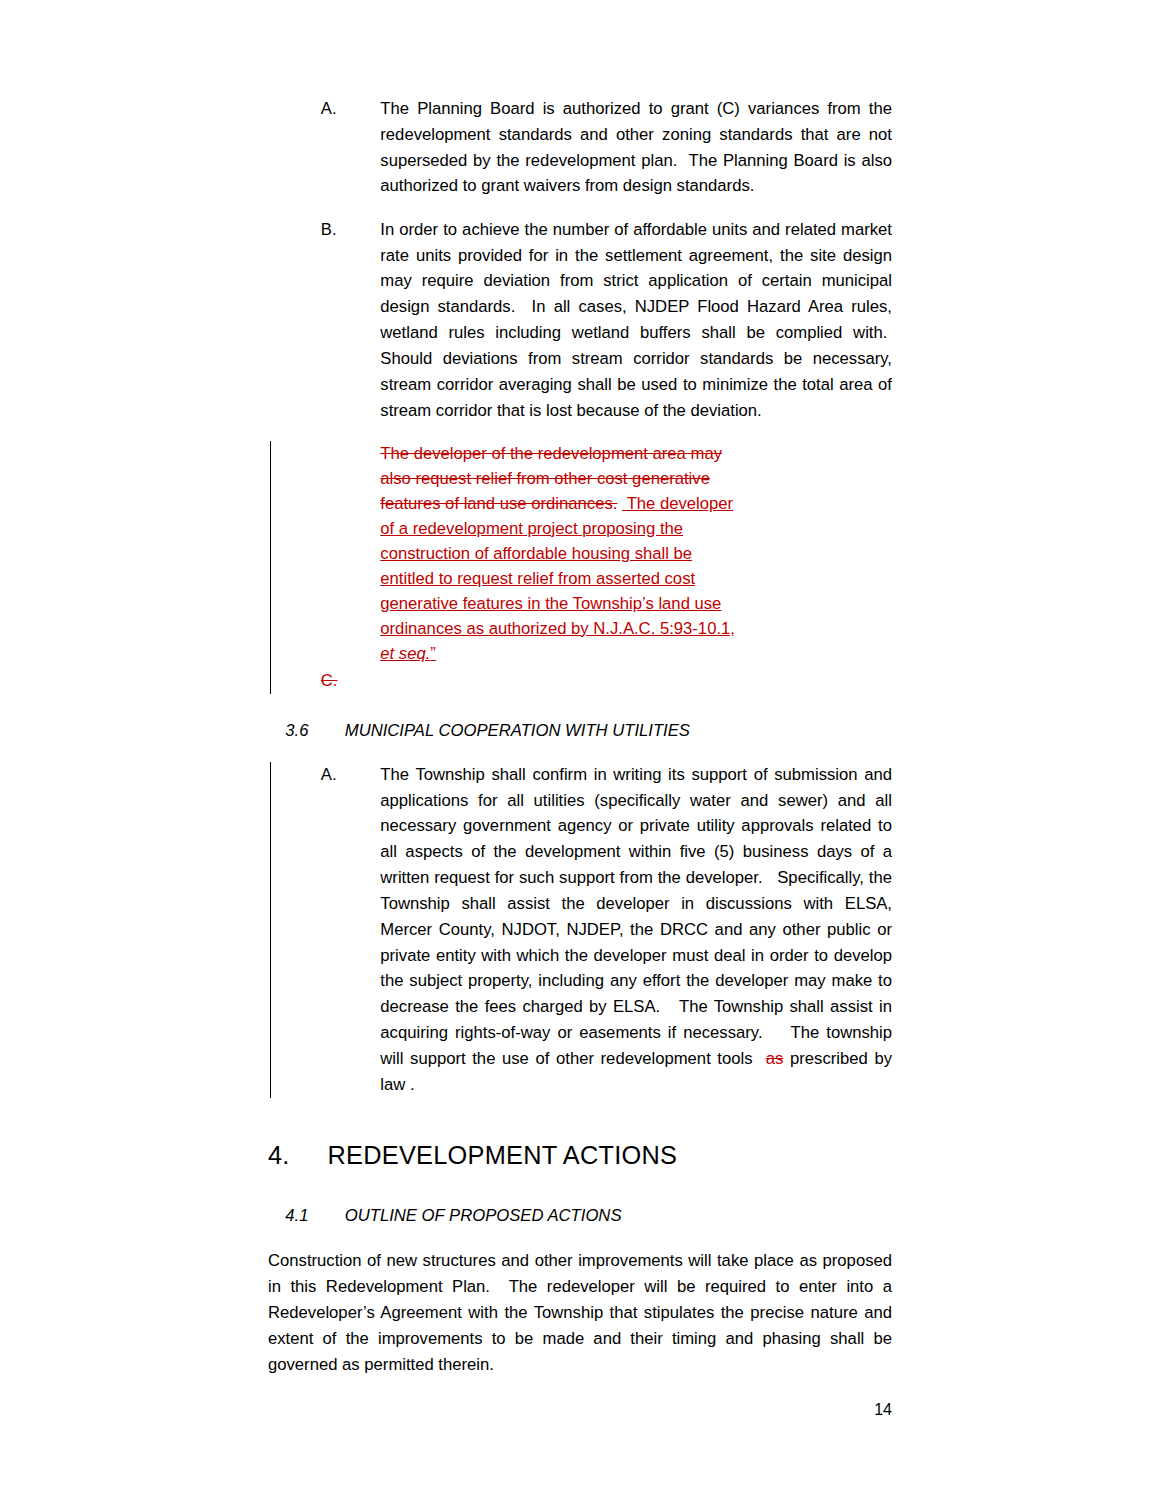A.
The Planning Board is authorized to grant (C) variances from the redevelopment standards and other zoning standards that are not superseded by the redevelopment plan. The Planning Board is also authorized to grant waivers from design standards.
B.
In order to achieve the number of affordable units and related market rate units provided for in the settlement agreement, the site design may require deviation from strict application of certain municipal design standards. In all cases, NJDEP Flood Hazard Area rules, wetland rules including wetland buffers shall be complied with. Should deviations from stream corridor standards be necessary, stream corridor averaging shall be used to minimize the total area of stream corridor that is lost because of the deviation.
The developer of the redevelopment area may also request relief from other cost generative features of land use ordinances. The developer of a redevelopment project proposing the construction of affordable housing shall be entitled to request relief from asserted cost generative features in the Township’s land use ordinances as authorized by N.J.A.C. 5:93-10.1, et seq.”
C.
3.6 MUNICIPAL COOPERATION WITH UTILITIES
A.
The Township shall confirm in writing its support of submission and applications for all utilities (specifically water and sewer) and all necessary government agency or private utility approvals related to all aspects of the development within five (5) business days of a written request for such support from the developer. Specifically, the Township shall assist the developer in discussions with ELSA, Mercer County, NJDOT, NJDEP, the DRCC and any other public or private entity with which the developer must deal in order to develop the subject property, including any effort the developer may make to decrease the fees charged by ELSA. The Township shall assist in acquiring rights-of-way or easements if necessary. The township will support the use of other redevelopment tools as prescribed by law .
4. REDEVELOPMENT ACTIONS
4.1 OUTLINE OF PROPOSED ACTIONS
Construction of new structures and other improvements will take place as proposed in this Redevelopment Plan. The redeveloper will be required to enter into a Redeveloper’s Agreement with the Township that stipulates the precise nature and extent of the improvements to be made and their timing and phasing shall be governed as permitted therein.
14